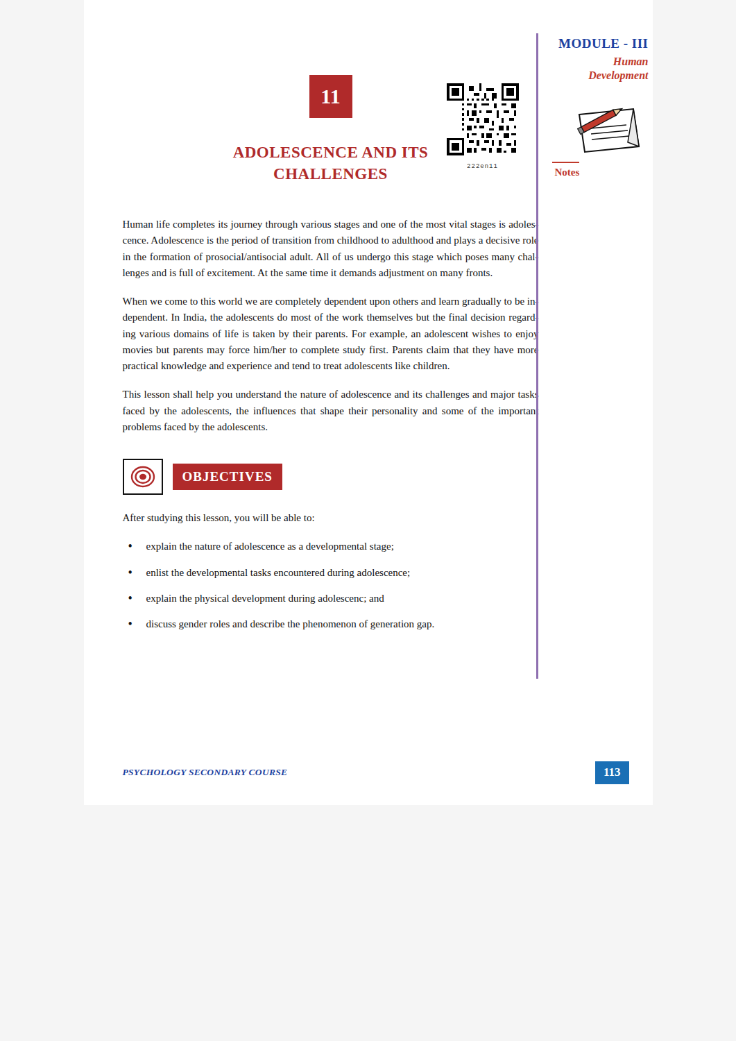MODULE - III
Human
Development
Notes
222en11
11
Adolescence and Its
Challenges
Human life completes its journey through various stages and one of the most vital stages is adolescence. Adolescence is the period of transition from childhood to adulthood and plays a decisive role in the formation of prosocial/antisocial adult. All of us undergo this stage which poses many challenges and is full of excitement. At the same time it demands adjustment on many fronts.
When we come to this world we are completely dependent upon others and learn gradually to be independent. In India, the adolescents do most of the work themselves but the final decision regarding various domains of life is taken by their parents. For example, an adolescent wishes to enjoy movies but parents may force him/her to complete study first. Parents claim that they have more practical knowledge and experience and tend to treat adolescents like children.
This lesson shall help you understand the nature of adolescence and its challenges and major tasks faced by the adolescents, the influences that shape their personality and some of the important problems faced by the adolescents.
OBJECTIVES
After studying this lesson, you will be able to:
explain the nature of adolescence as a developmental stage;
enlist the developmental tasks encountered during adolescence;
explain the physical development during adolescenc; and
discuss gender roles and describe the phenomenon of generation gap.
PSYCHOLOGY SECONDARY COURSE 113